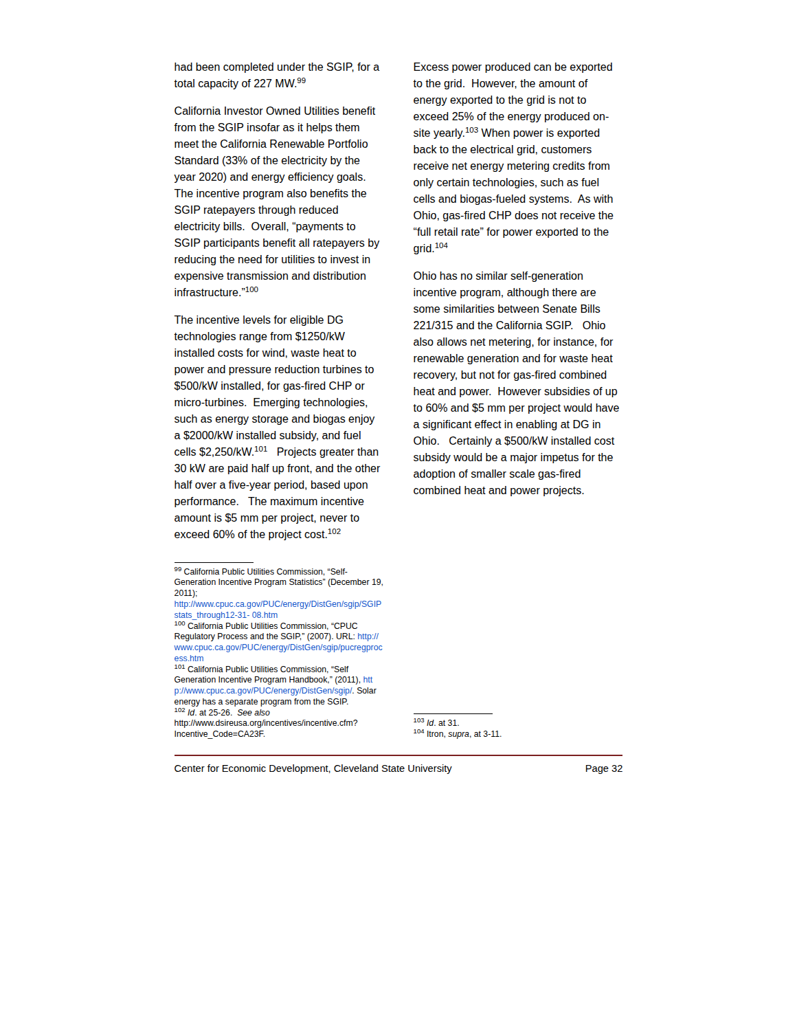had been completed under the SGIP, for a total capacity of 227 MW.99
California Investor Owned Utilities benefit from the SGIP insofar as it helps them meet the California Renewable Portfolio Standard (33% of the electricity by the year 2020) and energy efficiency goals. The incentive program also benefits the SGIP ratepayers through reduced electricity bills. Overall, “payments to SGIP participants benefit all ratepayers by reducing the need for utilities to invest in expensive transmission and distribution infrastructure.”100
The incentive levels for eligible DG technologies range from $1250/kW installed costs for wind, waste heat to power and pressure reduction turbines to $500/kW installed, for gas-fired CHP or micro-turbines. Emerging technologies, such as energy storage and biogas enjoy a $2000/kW installed subsidy, and fuel cells $2,250/kW.101 Projects greater than 30 kW are paid half up front, and the other half over a five-year period, based upon performance. The maximum incentive amount is $5 mm per project, never to exceed 60% of the project cost.102
99 California Public Utilities Commission, “Self-Generation Incentive Program Statistics” (December 19, 2011);
http://www.cpuc.ca.gov/PUC/energy/DistGen/sgip/SGIPstats_through12-31- 08.htm
100 California Public Utilities Commission, “CPUC Regulatory Process and the SGIP,” (2007). URL: http://www.cpuc.ca.gov/PUC/energy/DistGen/sgip/pucregprocess.htm
101 California Public Utilities Commission, “Self Generation Incentive Program Handbook,” (2011), http://www.cpuc.ca.gov/PUC/energy/DistGen/sgip/. Solar energy has a separate program from the SGIP.
102 Id. at 25-26. See also http://www.dsireusa.org/incentives/incentive.cfm?Incentive_Code=CA23F.
Excess power produced can be exported to the grid. However, the amount of energy exported to the grid is not to exceed 25% of the energy produced on-site yearly.103 When power is exported back to the electrical grid, customers receive net energy metering credits from only certain technologies, such as fuel cells and biogas-fueled systems. As with Ohio, gas-fired CHP does not receive the “full retail rate” for power exported to the grid.104
Ohio has no similar self-generation incentive program, although there are some similarities between Senate Bills 221/315 and the California SGIP. Ohio also allows net metering, for instance, for renewable generation and for waste heat recovery, but not for gas-fired combined heat and power. However subsidies of up to 60% and $5 mm per project would have a significant effect in enabling at DG in Ohio. Certainly a $500/kW installed cost subsidy would be a major impetus for the adoption of smaller scale gas-fired combined heat and power projects.
103 Id. at 31.
104 Itron, supra, at 3-11.
Center for Economic Development, Cleveland State University
Page 32